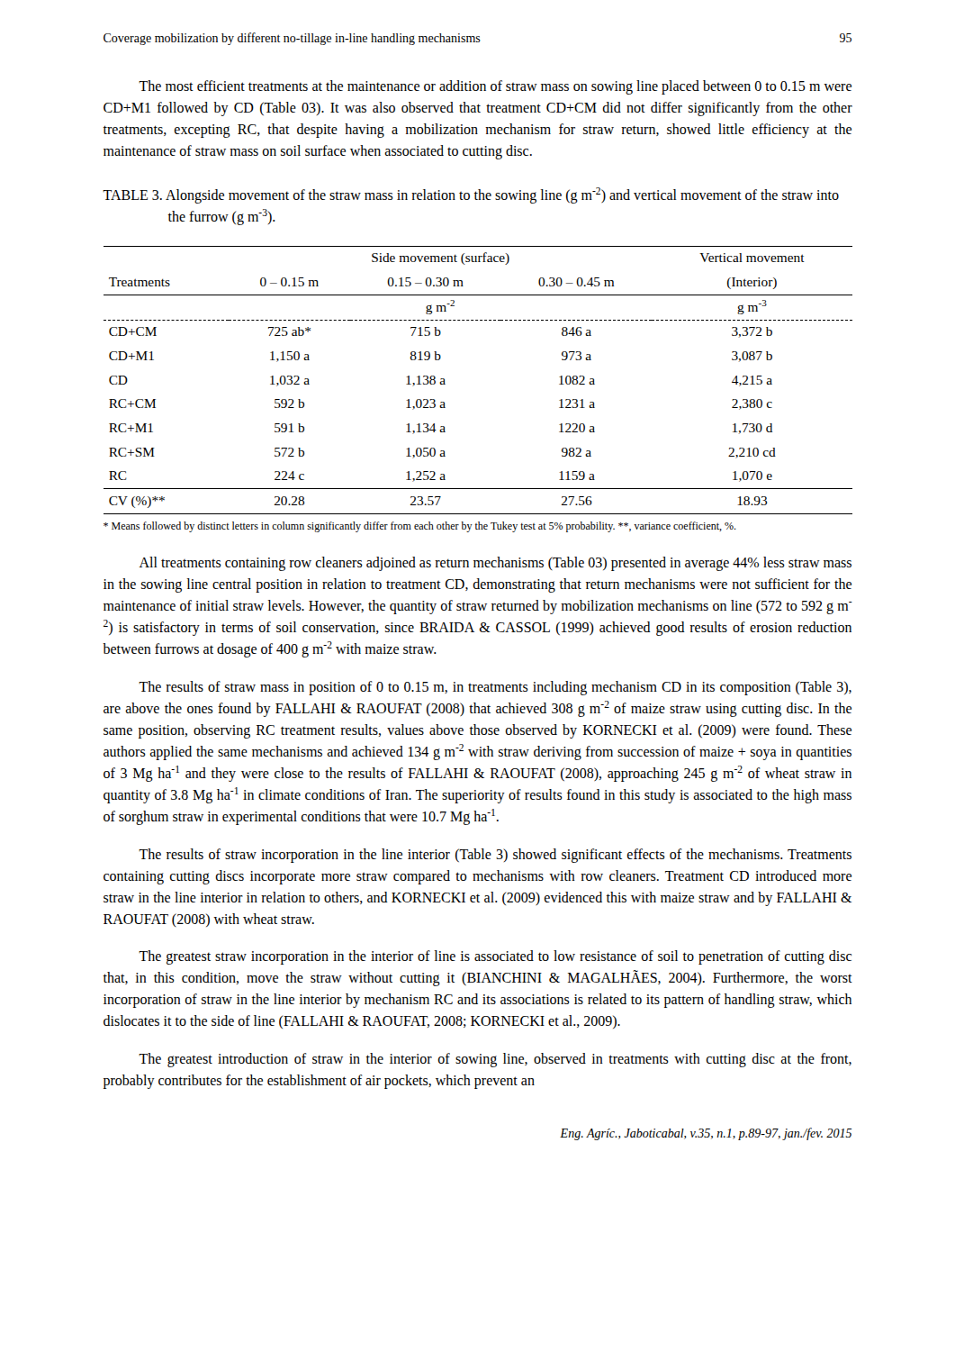Coverage mobilization by different no-tillage in-line handling mechanisms 95
The most efficient treatments at the maintenance or addition of straw mass on sowing line placed between 0 to 0.15 m were CD+M1 followed by CD (Table 03). It was also observed that treatment CD+CM did not differ significantly from the other treatments, excepting RC, that despite having a mobilization mechanism for straw return, showed little efficiency at the maintenance of straw mass on soil surface when associated to cutting disc.
TABLE 3. Alongside movement of the straw mass in relation to the sowing line (g m-2) and vertical movement of the straw into the furrow (g m-3).
| | Side movement (surface) | Vertical movement |
| Treatments | 0 – 0.15 m | 0.15 – 0.30 m | 0.30 – 0.45 m | (Interior) |
| | g m -2 | g m -3 |
| CD+CM | 725 ab* | 715 b | 846 a | 3,372 b |
| CD+M1 | 1,150 a | 819 b | 973 a | 3,087 b |
| CD | 1,032 a | 1,138 a | 1082 a | 4,215 a |
| RC+CM | 592 b | 1,023 a | 1231 a | 2,380 c |
| RC+M1 | 591 b | 1,134 a | 1220 a | 1,730 d |
| RC+SM | 572 b | 1,050 a | 982 a | 2,210 cd |
| RC | 224 c | 1,252 a | 1159 a | 1,070 e |
| CV (%)** | 20.28 | 23.57 | 27.56 | 18.93 |
* Means followed by distinct letters in column significantly differ from each other by the Tukey test at 5% probability. **, variance coefficient, %.
All treatments containing row cleaners adjoined as return mechanisms (Table 03) presented in average 44% less straw mass in the sowing line central position in relation to treatment CD, demonstrating that return mechanisms were not sufficient for the maintenance of initial straw levels. However, the quantity of straw returned by mobilization mechanisms on line (572 to 592 g m-2) is satisfactory in terms of soil conservation, since BRAIDA & CASSOL (1999) achieved good results of erosion reduction between furrows at dosage of 400 g m-2 with maize straw.
The results of straw mass in position of 0 to 0.15 m, in treatments including mechanism CD in its composition (Table 3), are above the ones found by FALLAHI & RAOUFAT (2008) that achieved 308 g m-2 of maize straw using cutting disc. In the same position, observing RC treatment results, values above those observed by KORNECKI et al. (2009) were found. These authors applied the same mechanisms and achieved 134 g m-2 with straw deriving from succession of maize + soya in quantities of 3 Mg ha-1 and they were close to the results of FALLAHI & RAOUFAT (2008), approaching 245 g m-2 of wheat straw in quantity of 3.8 Mg ha-1 in climate conditions of Iran. The superiority of results found in this study is associated to the high mass of sorghum straw in experimental conditions that were 10.7 Mg ha-1.
The results of straw incorporation in the line interior (Table 3) showed significant effects of the mechanisms. Treatments containing cutting discs incorporate more straw compared to mechanisms with row cleaners. Treatment CD introduced more straw in the line interior in relation to others, and KORNECKI et al. (2009) evidenced this with maize straw and by FALLAHI & RAOUFAT (2008) with wheat straw.
The greatest straw incorporation in the interior of line is associated to low resistance of soil to penetration of cutting disc that, in this condition, move the straw without cutting it (BIANCHINI & MAGALHÃES, 2004). Furthermore, the worst incorporation of straw in the line interior by mechanism RC and its associations is related to its pattern of handling straw, which dislocates it to the side of line (FALLAHI & RAOUFAT, 2008; KORNECKI et al., 2009).
The greatest introduction of straw in the interior of sowing line, observed in treatments with cutting disc at the front, probably contributes for the establishment of air pockets, which prevent an
Eng. Agríc., Jaboticabal, v.35, n.1, p.89-97, jan./fev. 2015